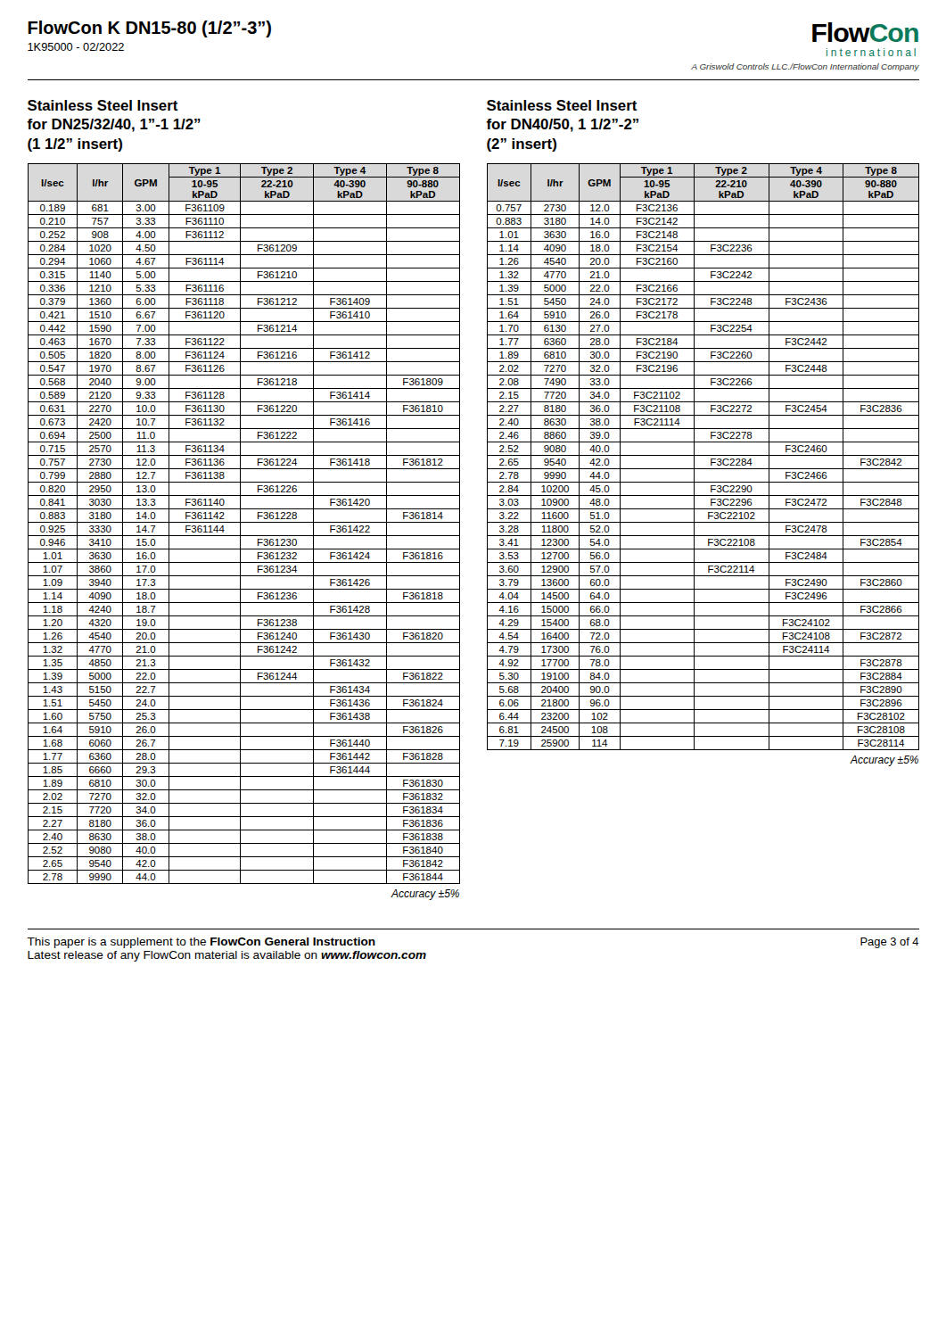FlowCon K DN15-80 (1/2”-3”)
1K95000 - 02/2022
Flow Con
international
A Griswold Controls LLC./FlowCon International Company
Stainless Steel Insert
for DN25/32/40, 1”-1 1/2”
(1 1/2” insert)
| l/sec | l/hr | GPM | Type 1 | Type 2 | Type 4 | Type 8 |
| --- | --- | --- | --- | --- | --- | --- |
| 10-95 kPaD | 22-210 kPaD | 40-390 kPaD | 90-880 kPaD |
| 0.189 | 681 | 3.00 | F361109 | | | |
| 0.210 | 757 | 3.33 | F361110 | | | |
| 0.252 | 908 | 4.00 | F361112 | | | |
| 0.284 | 1020 | 4.50 | | F361209 | | |
| 0.294 | 1060 | 4.67 | F361114 | | | |
| 0.315 | 1140 | 5.00 | | F361210 | | |
| 0.336 | 1210 | 5.33 | F361116 | | | |
| 0.379 | 1360 | 6.00 | F361118 | F361212 | F361409 | |
| 0.421 | 1510 | 6.67 | F361120 | | F361410 | |
| 0.442 | 1590 | 7.00 | | F361214 | | |
| 0.463 | 1670 | 7.33 | F361122 | | | |
| 0.505 | 1820 | 8.00 | F361124 | F361216 | F361412 | |
| 0.547 | 1970 | 8.67 | F361126 | | | |
| 0.568 | 2040 | 9.00 | | F361218 | | F361809 |
| 0.589 | 2120 | 9.33 | F361128 | | F361414 | |
| 0.631 | 2270 | 10.0 | F361130 | F361220 | | F361810 |
| 0.673 | 2420 | 10.7 | F361132 | | F361416 | |
| 0.694 | 2500 | 11.0 | | F361222 | | |
| 0.715 | 2570 | 11.3 | F361134 | | | |
| 0.757 | 2730 | 12.0 | F361136 | F361224 | F361418 | F361812 |
| 0.799 | 2880 | 12.7 | F361138 | | | |
| 0.820 | 2950 | 13.0 | | F361226 | | |
| 0.841 | 3030 | 13.3 | F361140 | | F361420 | |
| 0.883 | 3180 | 14.0 | F361142 | F361228 | | F361814 |
| 0.925 | 3330 | 14.7 | F361144 | | F361422 | |
| 0.946 | 3410 | 15.0 | | F361230 | | |
| 1.01 | 3630 | 16.0 | | F361232 | F361424 | F361816 |
| 1.07 | 3860 | 17.0 | | F361234 | | |
| 1.09 | 3940 | 17.3 | | | F361426 | |
| 1.14 | 4090 | 18.0 | | F361236 | | F361818 |
| 1.18 | 4240 | 18.7 | | | F361428 | |
| 1.20 | 4320 | 19.0 | | F361238 | | |
| 1.26 | 4540 | 20.0 | | F361240 | F361430 | F361820 |
| 1.32 | 4770 | 21.0 | | F361242 | | |
| 1.35 | 4850 | 21.3 | | | F361432 | |
| 1.39 | 5000 | 22.0 | | F361244 | | F361822 |
| 1.43 | 5150 | 22.7 | | | F361434 | |
| 1.51 | 5450 | 24.0 | | | F361436 | F361824 |
| 1.60 | 5750 | 25.3 | | | F361438 | |
| 1.64 | 5910 | 26.0 | | | | F361826 |
| 1.68 | 6060 | 26.7 | | | F361440 | |
| 1.77 | 6360 | 28.0 | | | F361442 | F361828 |
| 1.85 | 6660 | 29.3 | | | F361444 | |
| 1.89 | 6810 | 30.0 | | | | F361830 |
| 2.02 | 7270 | 32.0 | | | | F361832 |
| 2.15 | 7720 | 34.0 | | | | F361834 |
| 2.27 | 8180 | 36.0 | | | | F361836 |
| 2.40 | 8630 | 38.0 | | | | F361838 |
| 2.52 | 9080 | 40.0 | | | | F361840 |
| 2.65 | 9540 | 42.0 | | | | F361842 |
| 2.78 | 9990 | 44.0 | | | | F361844 |
Accuracy ±5%
Stainless Steel Insert
for DN40/50, 1 1/2”-2”
(2” insert)
| l/sec | l/hr | GPM | Type 1 | Type 2 | Type 4 | Type 8 |
| --- | --- | --- | --- | --- | --- | --- |
| 10-95 kPaD | 22-210 kPaD | 40-390 kPaD | 90-880 kPaD |
| 0.757 | 2730 | 12.0 | F3C2136 | | | |
| 0.883 | 3180 | 14.0 | F3C2142 | | | |
| 1.01 | 3630 | 16.0 | F3C2148 | | | |
| 1.14 | 4090 | 18.0 | F3C2154 | F3C2236 | | |
| 1.26 | 4540 | 20.0 | F3C2160 | | | |
| 1.32 | 4770 | 21.0 | | F3C2242 | | |
| 1.39 | 5000 | 22.0 | F3C2166 | | | |
| 1.51 | 5450 | 24.0 | F3C2172 | F3C2248 | F3C2436 | |
| 1.64 | 5910 | 26.0 | F3C2178 | | | |
| 1.70 | 6130 | 27.0 | | F3C2254 | | |
| 1.77 | 6360 | 28.0 | F3C2184 | | F3C2442 | |
| 1.89 | 6810 | 30.0 | F3C2190 | F3C2260 | | |
| 2.02 | 7270 | 32.0 | F3C2196 | | F3C2448 | |
| 2.08 | 7490 | 33.0 | | F3C2266 | | |
| 2.15 | 7720 | 34.0 | F3C21102 | | | |
| 2.27 | 8180 | 36.0 | F3C21108 | F3C2272 | F3C2454 | F3C2836 |
| 2.40 | 8630 | 38.0 | F3C21114 | | | |
| 2.46 | 8860 | 39.0 | | F3C2278 | | |
| 2.52 | 9080 | 40.0 | | | F3C2460 | |
| 2.65 | 9540 | 42.0 | | F3C2284 | | F3C2842 |
| 2.78 | 9990 | 44.0 | | | F3C2466 | |
| 2.84 | 10200 | 45.0 | | F3C2290 | | |
| 3.03 | 10900 | 48.0 | | F3C2296 | F3C2472 | F3C2848 |
| 3.22 | 11600 | 51.0 | | F3C22102 | | |
| 3.28 | 11800 | 52.0 | | | F3C2478 | |
| 3.41 | 12300 | 54.0 | | F3C22108 | | F3C2854 |
| 3.53 | 12700 | 56.0 | | | F3C2484 | |
| 3.60 | 12900 | 57.0 | | F3C22114 | | |
| 3.79 | 13600 | 60.0 | | | F3C2490 | F3C2860 |
| 4.04 | 14500 | 64.0 | | | F3C2496 | |
| 4.16 | 15000 | 66.0 | | | | F3C2866 |
| 4.29 | 15400 | 68.0 | | | F3C24102 | |
| 4.54 | 16400 | 72.0 | | | F3C24108 | F3C2872 |
| 4.79 | 17300 | 76.0 | | | F3C24114 | |
| 4.92 | 17700 | 78.0 | | | | F3C2878 |
| 5.30 | 19100 | 84.0 | | | | F3C2884 |
| 5.68 | 20400 | 90.0 | | | | F3C2890 |
| 6.06 | 21800 | 96.0 | | | | F3C2896 |
| 6.44 | 23200 | 102 | | | | F3C28102 |
| 6.81 | 24500 | 108 | | | | F3C28108 |
| 7.19 | 25900 | 114 | | | | F3C28114 |
Accuracy ±5%
This paper is a supplement to the FlowCon General Instruction
Latest release of any FlowCon material is available on www.flowcon.com
Page 3 of 4